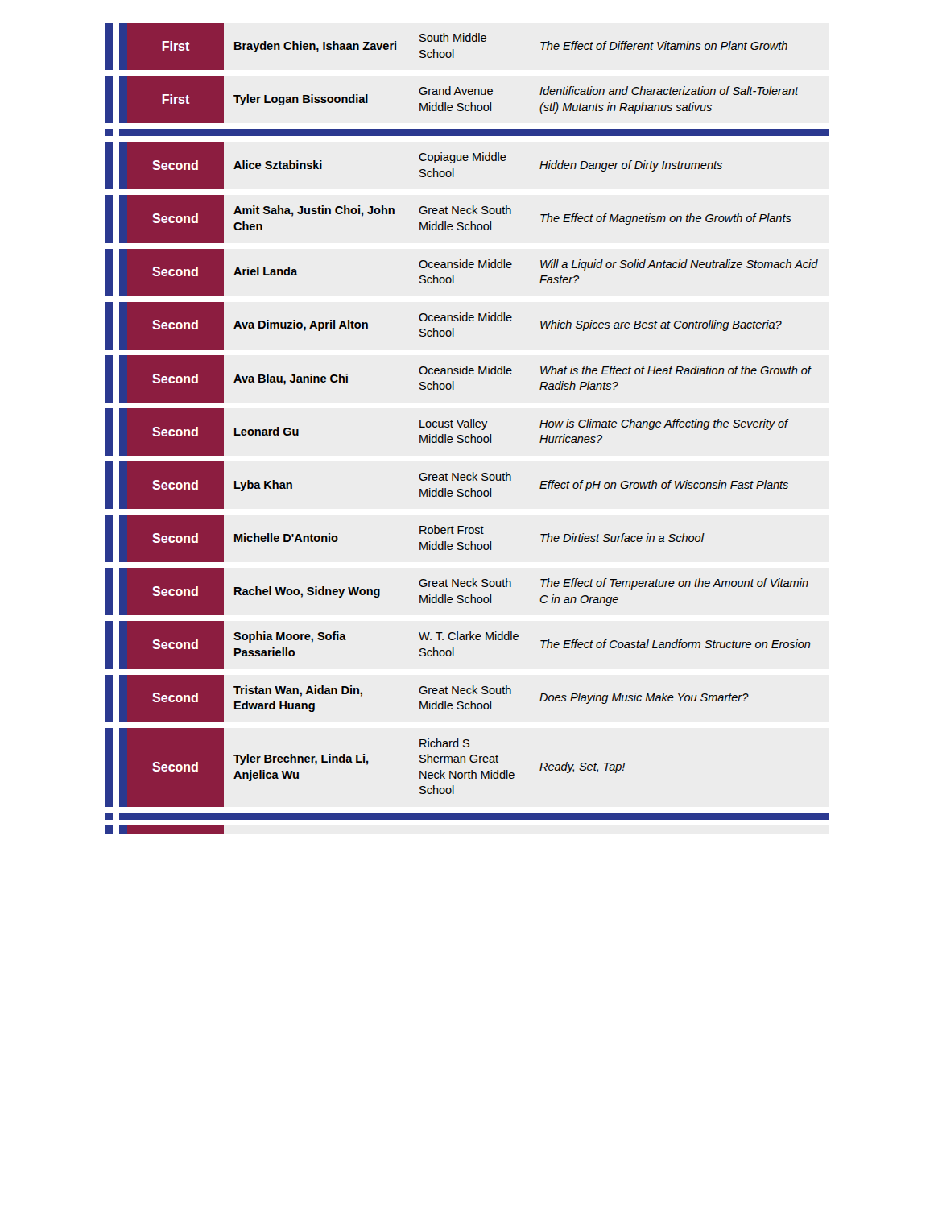| | | | First | Brayden Chien, Ishaan Zaveri | South Middle School | The Effect of Different Vitamins on Plant Growth |
| | | | First | Tyler Logan Bissoondial | Grand Avenue Middle School | Identification and Characterization of Salt-Tolerant (stl) Mutants in Raphanus sativus |
| | | | Second | Alice Sztabinski | Copiague Middle School | Hidden Danger of Dirty Instruments |
| | | | Second | Amit Saha, Justin Choi, John Chen | Great Neck South Middle School | The Effect of Magnetism on the Growth of Plants |
| | | | Second | Ariel Landa | Oceanside Middle School | Will a Liquid or Solid Antacid Neutralize Stomach Acid Faster? |
| | | | Second | Ava Dimuzio, April Alton | Oceanside Middle School | Which Spices are Best at Controlling Bacteria? |
| | | | Second | Ava Blau, Janine Chi | Oceanside Middle School | What is the Effect of Heat Radiation of the Growth of Radish Plants? |
| | | | Second | Leonard Gu | Locust Valley Middle School | How is Climate Change Affecting the Severity of Hurricanes? |
| | | | Second | Lyba Khan | Great Neck South Middle School | Effect of pH on Growth of Wisconsin Fast Plants |
| | | | Second | Michelle D'Antonio | Robert Frost Middle School | The Dirtiest Surface in a School |
| | | | Second | Rachel Woo, Sidney Wong | Great Neck South Middle School | The Effect of Temperature on the Amount of Vitamin C in an Orange |
| | | | Second | Sophia Moore, Sofia Passariello | W. T. Clarke Middle School | The Effect of Coastal Landform Structure on Erosion |
| | | | Second | Tristan Wan, Aidan Din, Edward Huang | Great Neck South Middle School | Does Playing Music Make You Smarter? |
| | | | Second | Tyler Brechner, Linda Li, Anjelica Wu | Richard S Sherman Great Neck North Middle School | Ready, Set, Tap! |